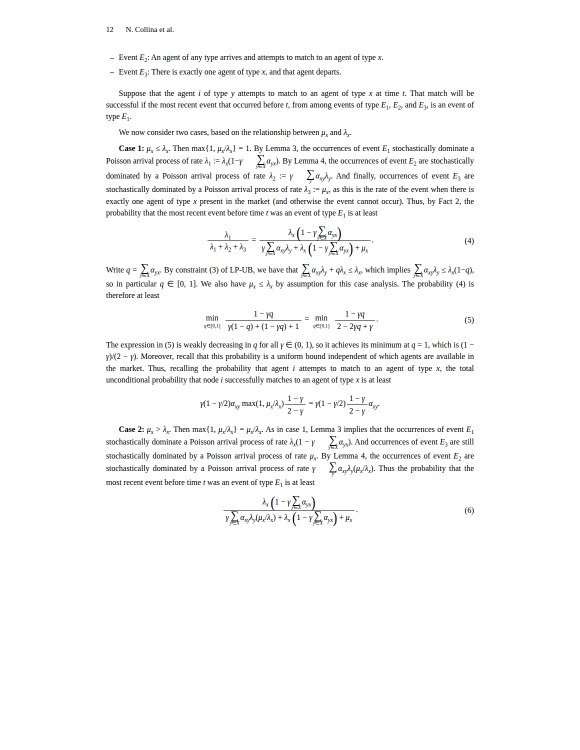12 N. Collina et al.
Event E2: An agent of any type arrives and attempts to match to an agent of type x.
Event E3: There is exactly one agent of type x, and that agent departs.
Suppose that the agent i of type y attempts to match to an agent of type x at time t. That match will be successful if the most recent event that occurred before t, from among events of type E1, E2, and E3, is an event of type E1.
We now consider two cases, based on the relationship between μx and λx.
Case 1: μx ≤ λx. Then max{1, μx/λx} = 1. By Lemma 3, the occurrences of event E1 stochastically dominate a Poisson arrival process of rate λ1 := λx(1−γ∑y∈X αyx). By Lemma 4, the occurrences of event E2 are stochastically dominated by a Poisson arrival process of rate λ2 := γ∑y αxyλy. And finally, occurrences of event E3 are stochastically dominated by a Poisson arrival process of rate λ3 := μx, as this is the rate of the event when there is exactly one agent of type x present in the market (and otherwise the event cannot occur). Thus, by Fact 2, the probability that the most recent event before time t was an event of type E1 is at least
λ1 λ1 + λ2 + λ3 = λx (1 − γ∑y∈X αyx) γ∑y∈X αxyλy + λx (1 − γ∑y∈X αyx) + μx . (4)
Write q = ∑y∈X αyx. By constraint (3) of LP-UB, we have that ∑y∈X αxyλy + qλx ≤ λx, which implies ∑y∈X αxyλy ≤ λx(1−q), so in particular q ∈ [0, 1]. We also have μx ≤ λx by assumption for this case analysis. The probability (4) is therefore at least
min q∈[0,1] 1 − γq γ(1 − q) + (1 − γq) + 1 = min q∈[0,1] 1 − γq 2 − 2γq + γ. (5)
The expression in (5) is weakly decreasing in q for all γ ∈ (0, 1), so it achieves its minimum at q = 1, which is (1 − γ)/(2 − γ). Moreover, recall that this probability is a uniform bound independent of which agents are available in the market. Thus, recalling the probability that agent i attempts to match to an agent of type x, the total unconditional probability that node i successfully matches to an agent of type x is at least
γ(1 − γ/2)αxy max(1, μx/λx)1 − γ 2 − γ = γ(1 − γ/2)1 − γ 2 − γ αxy.
Case 2: μx > λx. Then max{1, μx/λx} = μx/λx. As in case 1, Lemma 3 implies that the occurrences of event E1 stochastically dominate a Poisson arrival process of rate λx(1 − γ∑y∈X αyx). And occurrences of event E3 are still stochastically dominated by a Poisson arrival process of rate μx. By Lemma 4, the occurrences of event E2 are stochastically dominated by a Poisson arrival process of rate γ∑y αxyλy(μx/λx). Thus the probability that the most recent event before time t was an event of type E1 is at least
λx (1 − γ∑y∈X αyx) γ∑y∈X αxyλy(μx/λx) + λx (1 − γ∑y∈X αyx) + μx . (6)